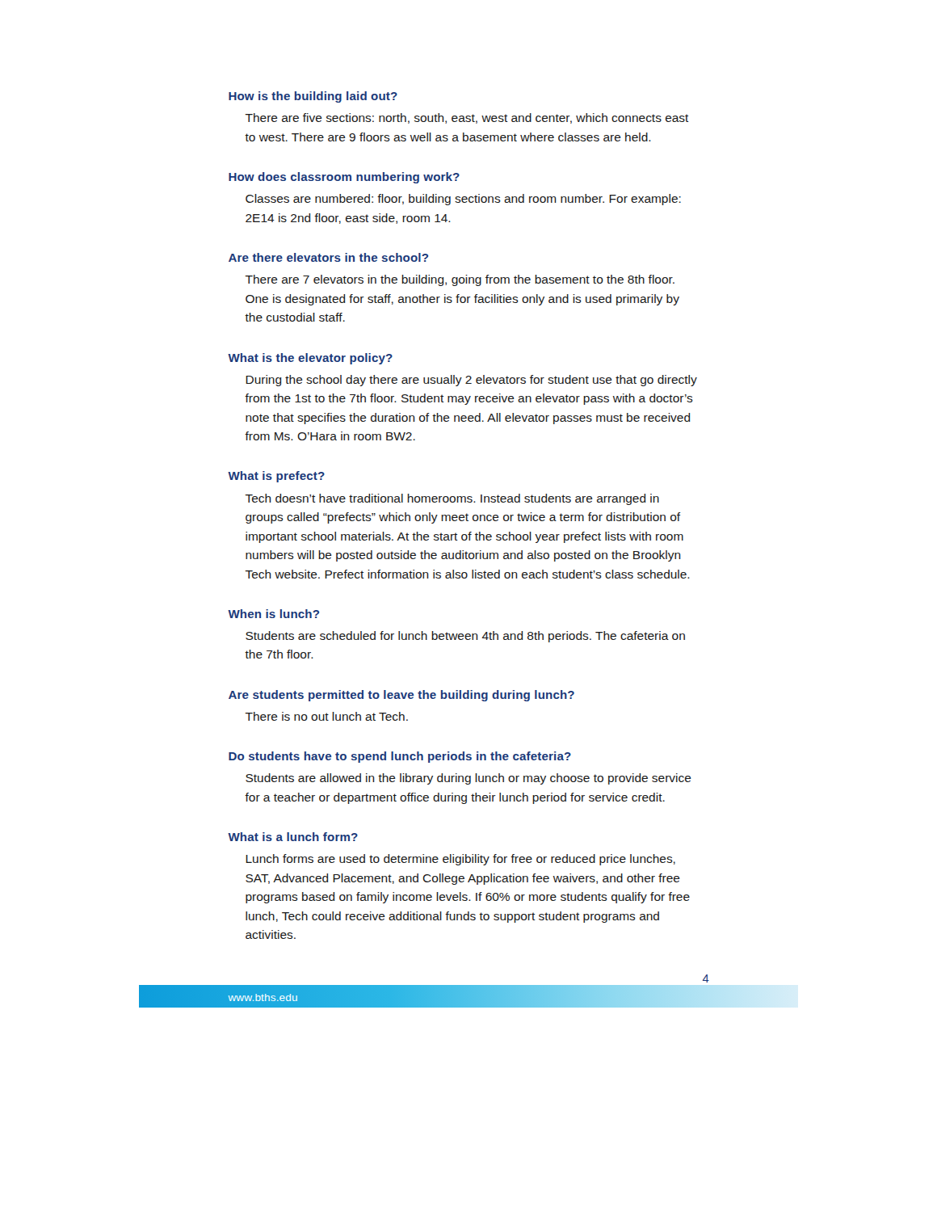How is the building laid out?
There are five sections: north, south, east, west and center, which connects east to west. There are 9 floors as well as a basement where classes are held.
How does classroom numbering work?
Classes are numbered: floor, building sections and room number. For example: 2E14 is 2nd floor, east side, room 14.
Are there elevators in the school?
There are 7 elevators in the building, going from the basement to the 8th floor. One is designated for staff, another is for facilities only and is used primarily by the custodial staff.
What is the elevator policy?
During the school day there are usually 2 elevators for student use that go directly from the 1st to the 7th floor. Student may receive an elevator pass with a doctor’s note that specifies the duration of the need. All elevator passes must be received from Ms. O’Hara in room BW2.
What is prefect?
Tech doesn’t have traditional homerooms. Instead students are arranged in groups called “prefects” which only meet once or twice a term for distribution of important school materials. At the start of the school year prefect lists with room numbers will be posted outside the auditorium and also posted on the Brooklyn Tech website. Prefect information is also listed on each student’s class schedule.
When is lunch?
Students are scheduled for lunch between 4th and 8th periods. The cafeteria on the 7th floor.
Are students permitted to leave the building during lunch?
There is no out lunch at Tech.
Do students have to spend lunch periods in the cafeteria?
Students are allowed in the library during lunch or may choose to provide service for a teacher or department office during their lunch period for service credit.
What is a lunch form?
Lunch forms are used to determine eligibility for free or reduced price lunches, SAT, Advanced Placement, and College Application fee waivers, and other free programs based on family income levels. If 60% or more students qualify for free lunch, Tech could receive additional funds to support student programs and activities.
www.bths.edu
4